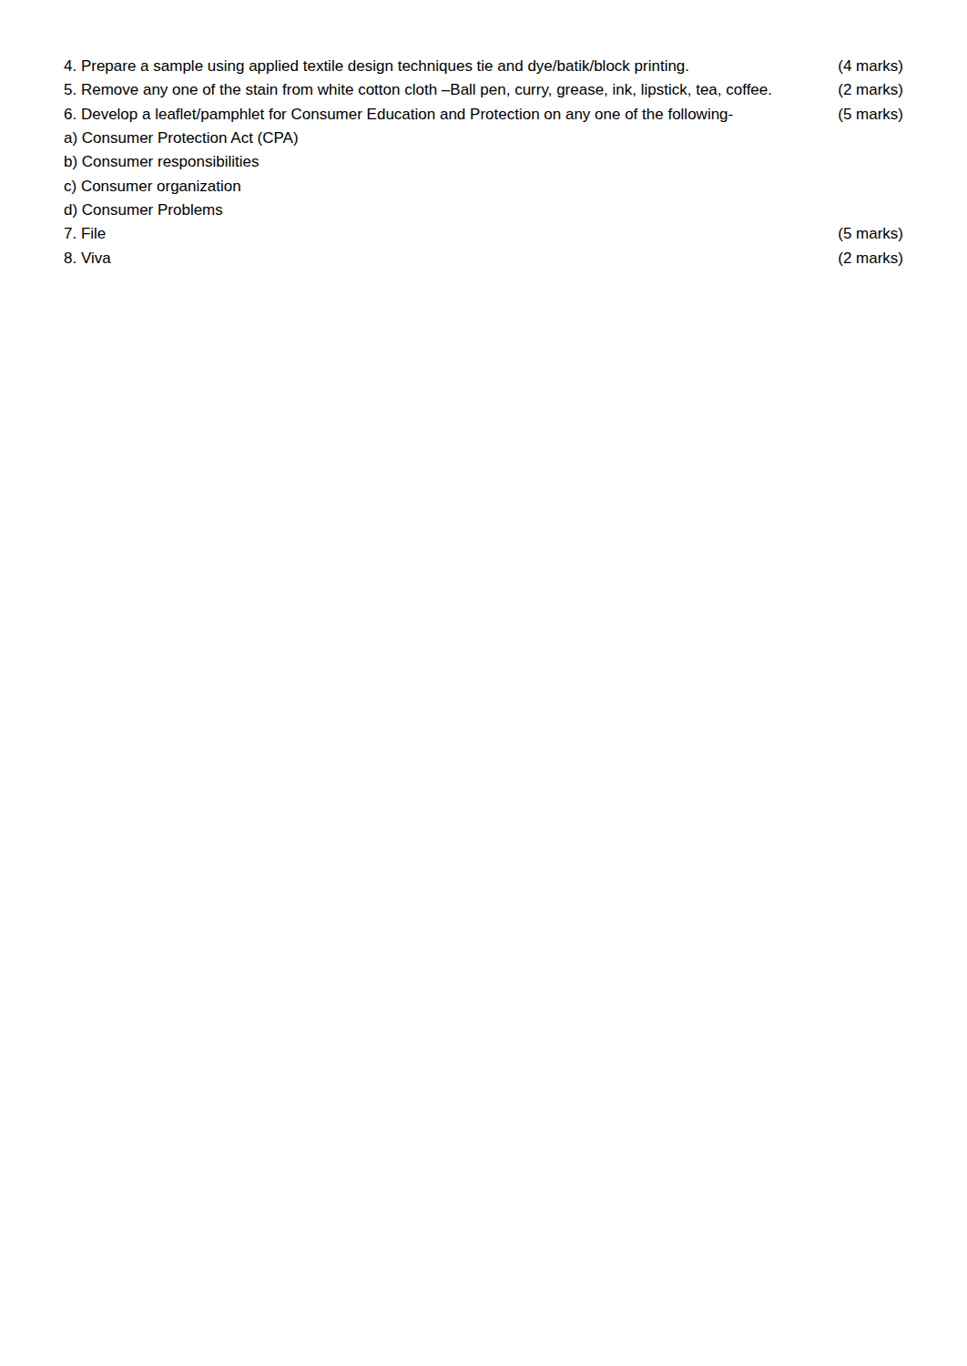4. Prepare a sample using applied textile design techniques tie and dye/batik/block printing.
(4 marks)
5. Remove any one of the stain from white cotton cloth –Ball pen, curry, grease, ink, lipstick, tea, coffee.
(2 marks)
6. Develop a leaflet/pamphlet for Consumer Education and Protection on any one of the following-
(5 marks)
a) Consumer Protection Act (CPA)
b) Consumer responsibilities
c) Consumer organization
d) Consumer Problems
7. File
(5 marks)
8. Viva
(2 marks)